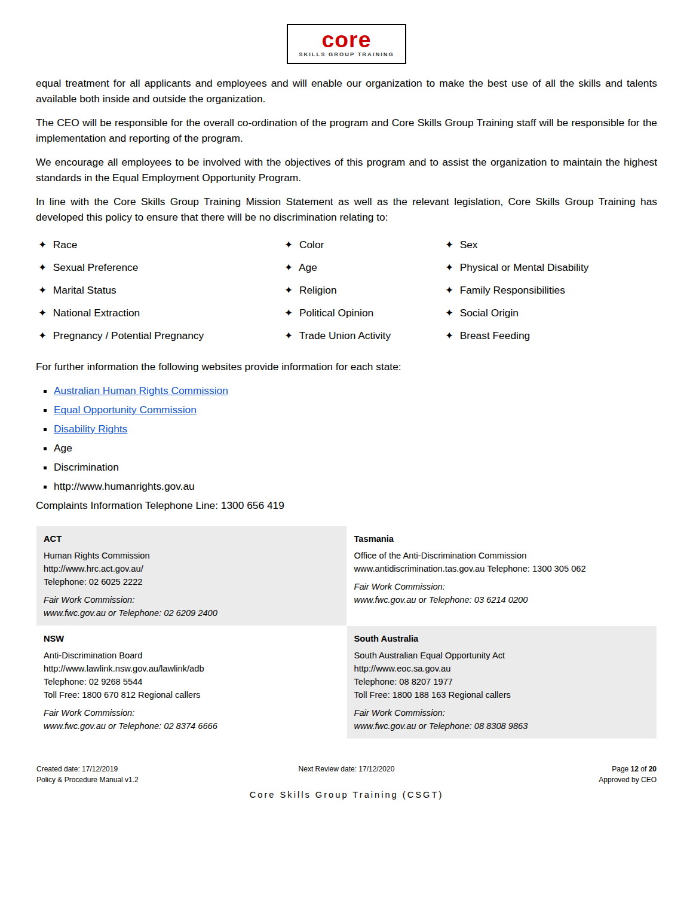core
SKILLS GROUP TRAINING
equal treatment for all applicants and employees and will enable our organization to make the best use of all the skills and talents available both inside and outside the organization.
The CEO will be responsible for the overall co-ordination of the program and Core Skills Group Training staff will be responsible for the implementation and reporting of the program.
We encourage all employees to be involved with the objectives of this program and to assist the organization to maintain the highest standards in the Equal Employment Opportunity Program.
In line with the Core Skills Group Training Mission Statement as well as the relevant legislation, Core Skills Group Training has developed this policy to ensure that there will be no discrimination relating to:
| ✦ Race | ✦ Color | ✦ Sex |
| ✦ Sexual Preference | ✦ Age | ✦ Physical or Mental Disability |
| ✦ Marital Status | ✦ Religion | ✦ Family Responsibilities |
| ✦ National Extraction | ✦ Political Opinion | ✦ Social Origin |
| ✦ Pregnancy / Potential Pregnancy | ✦ Trade Union Activity | ✦ Breast Feeding |
For further information the following websites provide information for each state:
Australian Human Rights Commission
Equal Opportunity Commission
Disability Rights
Age
Discrimination
http://www.humanrights.gov.au
Complaints Information Telephone Line: 1300 656 419
| ACT Human Rights Commission http://www.hrc.act.gov.au/ Telephone: 02 6025 2222 Fair Work Commission: www.fwc.gov.au or Telephone: 02 6209 2400 | Tasmania Office of the Anti-Discrimination Commission www.antidiscrimination.tas.gov.au Telephone: 1300 305 062 Fair Work Commission: www.fwc.gov.au or Telephone: 03 6214 0200 |
| NSW Anti-Discrimination Board http://www.lawlink.nsw.gov.au/lawlink/adb Telephone: 02 9268 5544 Toll Free: 1800 670 812 Regional callers Fair Work Commission: www.fwc.gov.au or Telephone: 02 8374 6666 | South Australia South Australian Equal Opportunity Act http://www.eoc.sa.gov.au Telephone: 08 8207 1977 Toll Free: 1800 188 163 Regional callers Fair Work Commission: www.fwc.gov.au or Telephone: 08 8308 9863 |
| Created date: 17/12/2019 Policy & Procedure Manual v1.2 | Next Review date: 17/12/2020 | Page 12 of 20 Approved by CEO |
Core Skills Group Training (CSGT)